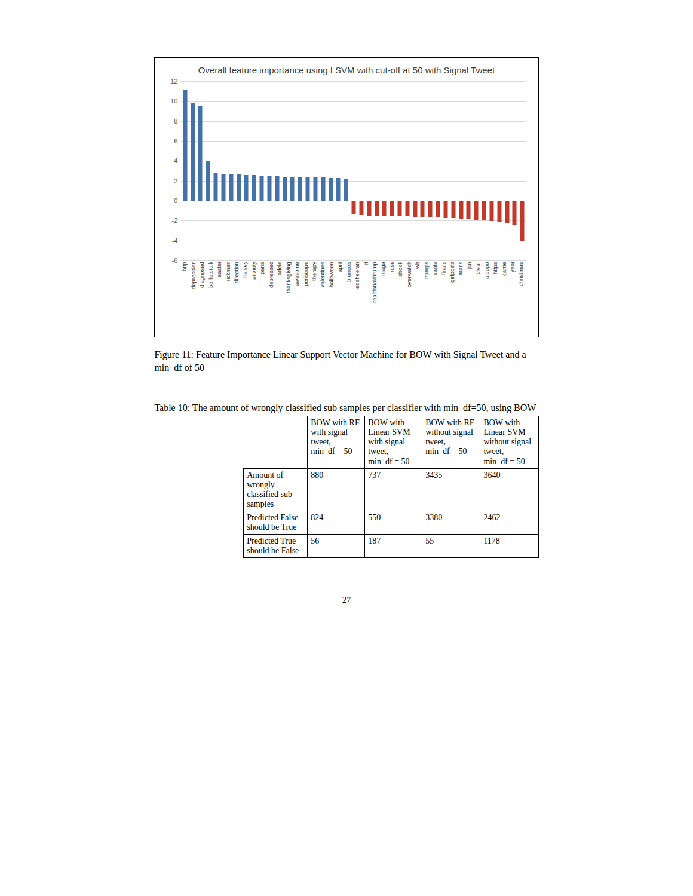Overall feature importance using LSVM with cut-off at 50 with Signal Tweet
12 10 8 6 4 2 0 -2 -4 -6
http
depression
diagnosed
bellletstalk
easter
rickman
direction
halsey
anxiety
paris
depressed
adele
thanksgiving
awesome
periscope
therapy
valentines
halloween
april
broncos
edsheeran
rt
realdonaldtrump
maga
rose
shook
overwatch
wh
trumps
santa
finals
girlposts
mans
jan
clear
aleppo
https
carrie
year
christmas
Figure 11: Feature Importance Linear Support Vector Machine for BOW with Signal Tweet and a min_df of 50
Table 10: The amount of wrongly classified sub samples per classifier with min_df=50, using BOW
| | BOW with RF with signal tweet, min_df = 50 | BOW with Linear SVM with signal tweet, min_df = 50 | BOW with RF without signal tweet, min_df = 50 | BOW with Linear SVM without signal tweet, min_df = 50 |
| Amount of wrongly classified sub samples | 880 | 737 | 3435 | 3640 |
| Predicted False should be True | 824 | 550 | 3380 | 2462 |
| Predicted True should be False | 56 | 187 | 55 | 1178 |
27